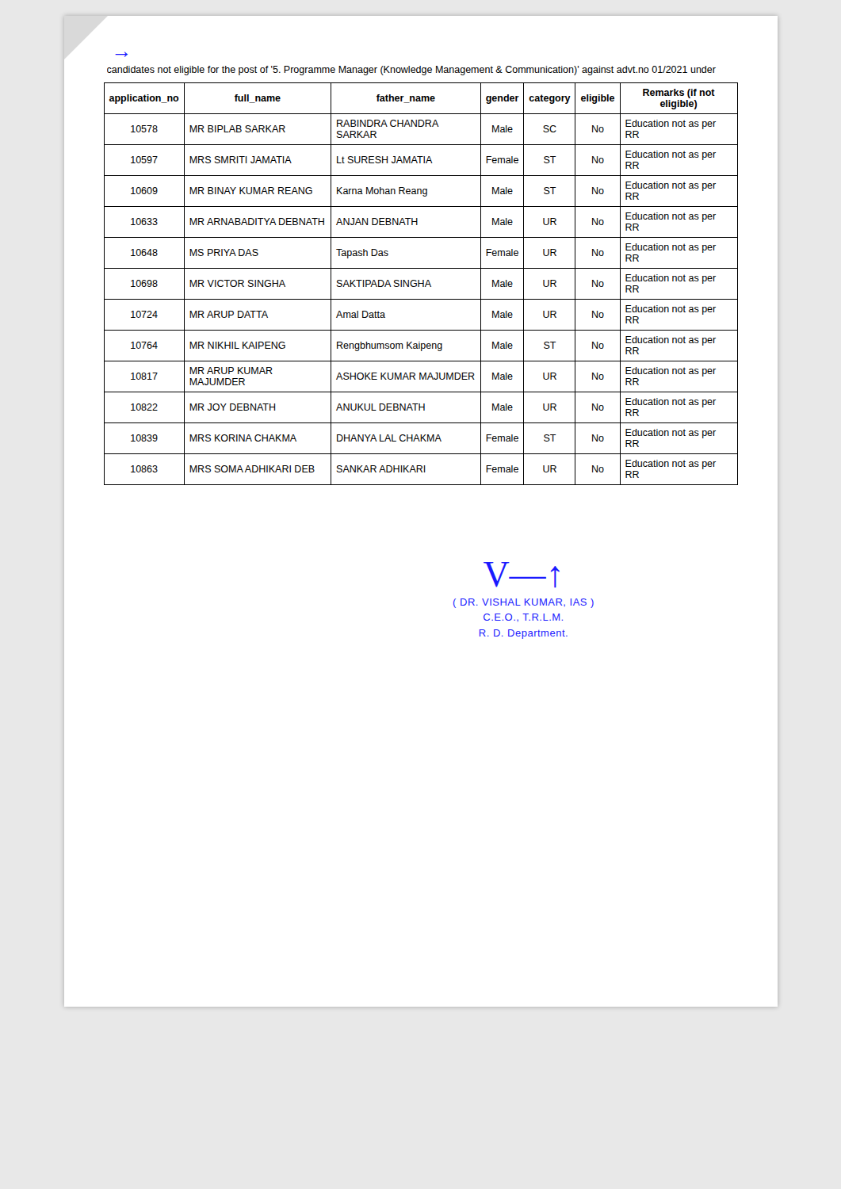→
candidates not eligible for the post of '5. Programme Manager (Knowledge Management & Communication)' against advt.no 01/2021 under
| application_no | full_name | father_name | gender | category | eligible | Remarks (if not eligible) |
| --- | --- | --- | --- | --- | --- | --- |
| 10578 | MR BIPLAB SARKAR | RABINDRA CHANDRA SARKAR | Male | SC | No | Education not as per RR |
| 10597 | MRS SMRITI JAMATIA | Lt SURESH JAMATIA | Female | ST | No | Education not as per RR |
| 10609 | MR BINAY KUMAR REANG | Karna Mohan Reang | Male | ST | No | Education not as per RR |
| 10633 | MR ARNABADITYA DEBNATH | ANJAN DEBNATH | Male | UR | No | Education not as per RR |
| 10648 | MS PRIYA DAS | Tapash Das | Female | UR | No | Education not as per RR |
| 10698 | MR VICTOR SINGHA | SAKTIPADA SINGHA | Male | UR | No | Education not as per RR |
| 10724 | MR ARUP DATTA | Amal Datta | Male | UR | No | Education not as per RR |
| 10764 | MR NIKHIL KAIPENG | Rengbhumsom Kaipeng | Male | ST | No | Education not as per RR |
| 10817 | MR ARUP KUMAR MAJUMDER | ASHOKE KUMAR MAJUMDER | Male | UR | No | Education not as per RR |
| 10822 | MR JOY DEBNATH | ANUKUL DEBNATH | Male | UR | No | Education not as per RR |
| 10839 | MRS KORINA CHAKMA | DHANYA LAL CHAKMA | Female | ST | No | Education not as per RR |
| 10863 | MRS SOMA ADHIKARI DEB | SANKAR ADHIKARI | Female | UR | No | Education not as per RR |
V—↑
( DR. VISHAL KUMAR, IAS )
C.E.O., T.R.L.M.
R. D. Department.